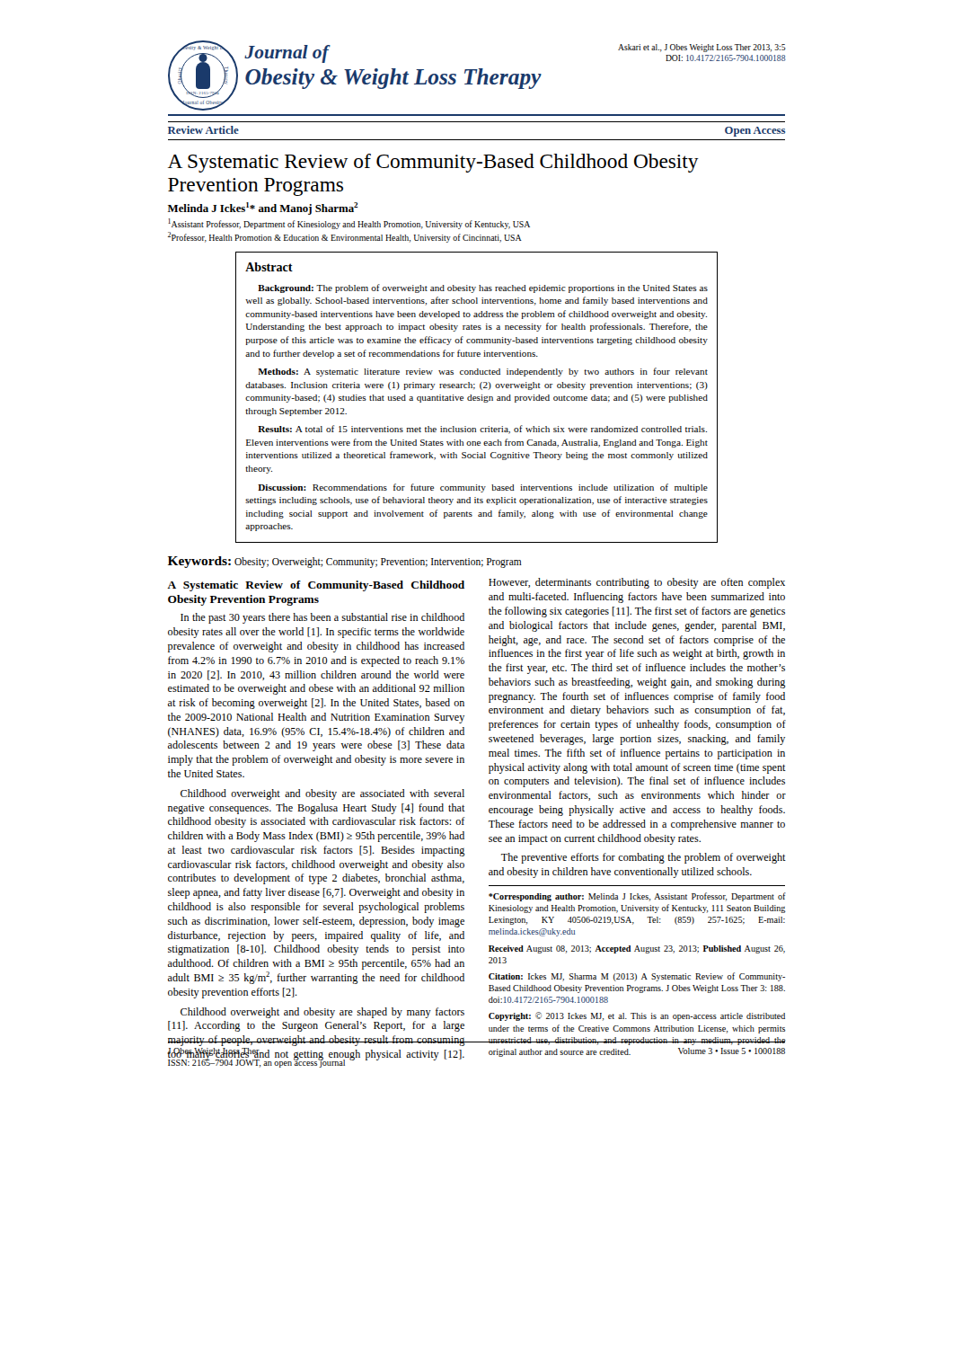Journal of Obesity & Weight Loss Therapy Journal of Obesity Obesity Therapy
ISSN: 2165-7904
Journal of
Obesity & Weight Loss Therapy
Askari et al., J Obes Weight Loss Ther 2013, 3:5
DOI: 10.4172/2165-7904.1000188
Review Article
Open Access
A Systematic Review of Community-Based Childhood Obesity Prevention Programs
Melinda J Ickes1* and Manoj Sharma2
1Assistant Professor, Department of Kinesiology and Health Promotion, University of Kentucky, USA
2Professor, Health Promotion & Education & Environmental Health, University of Cincinnati, USA
Abstract
Background: The problem of overweight and obesity has reached epidemic proportions in the United States as well as globally. School-based interventions, after school interventions, home and family based interventions and community-based interventions have been developed to address the problem of childhood overweight and obesity. Understanding the best approach to impact obesity rates is a necessity for health professionals. Therefore, the purpose of this article was to examine the efficacy of community-based interventions targeting childhood obesity and to further develop a set of recommendations for future interventions.
Methods: A systematic literature review was conducted independently by two authors in four relevant databases. Inclusion criteria were (1) primary research; (2) overweight or obesity prevention interventions; (3) community-based; (4) studies that used a quantitative design and provided outcome data; and (5) were published through September 2012.
Results: A total of 15 interventions met the inclusion criteria, of which six were randomized controlled trials. Eleven interventions were from the United States with one each from Canada, Australia, England and Tonga. Eight interventions utilized a theoretical framework, with Social Cognitive Theory being the most commonly utilized theory.
Discussion: Recommendations for future community based interventions include utilization of multiple settings including schools, use of behavioral theory and its explicit operationalization, use of interactive strategies including social support and involvement of parents and family, along with use of environmental change approaches.
Keywords: Obesity; Overweight; Community; Prevention; Intervention; Program
A Systematic Review of Community-Based Childhood Obesity Prevention Programs
In the past 30 years there has been a substantial rise in childhood obesity rates all over the world [1]. In specific terms the worldwide prevalence of overweight and obesity in childhood has increased from 4.2% in 1990 to 6.7% in 2010 and is expected to reach 9.1% in 2020 [2]. In 2010, 43 million children around the world were estimated to be overweight and obese with an additional 92 million at risk of becoming overweight [2]. In the United States, based on the 2009-2010 National Health and Nutrition Examination Survey (NHANES) data, 16.9% (95% CI, 15.4%-18.4%) of children and adolescents between 2 and 19 years were obese [3] These data imply that the problem of overweight and obesity is more severe in the United States.
Childhood overweight and obesity are associated with several negative consequences. The Bogalusa Heart Study [4] found that childhood obesity is associated with cardiovascular risk factors: of children with a Body Mass Index (BMI) ≥ 95th percentile, 39% had at least two cardiovascular risk factors [5]. Besides impacting cardiovascular risk factors, childhood overweight and obesity also contributes to development of type 2 diabetes, bronchial asthma, sleep apnea, and fatty liver disease [6,7]. Overweight and obesity in childhood is also responsible for several psychological problems such as discrimination, lower self-esteem, depression, body image disturbance, rejection by peers, impaired quality of life, and stigmatization [8-10]. Childhood obesity tends to persist into adulthood. Of children with a BMI ≥ 95th percentile, 65% had an adult BMI ≥ 35 kg/m2, further warranting the need for childhood obesity prevention efforts [2].
Childhood overweight and obesity are shaped by many factors [11]. According to the Surgeon General’s Report, for a large majority of people, overweight and obesity result from consuming too many calories and not getting enough physical activity [12]. However, determinants contributing to obesity are often complex and multi-faceted. Influencing factors have been summarized into the following six categories [11]. The first set of factors are genetics and biological factors that include genes, gender, parental BMI, height, age, and race. The second set of factors comprise of the influences in the first year of life such as weight at birth, growth in the first year, etc. The third set of influence includes the mother’s behaviors such as breastfeeding, weight gain, and smoking during pregnancy. The fourth set of influences comprise of family food environment and dietary behaviors such as consumption of fat, preferences for certain types of unhealthy foods, consumption of sweetened beverages, large portion sizes, snacking, and family meal times. The fifth set of influence pertains to participation in physical activity along with total amount of screen time (time spent on computers and television). The final set of influence includes environmental factors, such as environments which hinder or encourage being physically active and access to healthy foods. These factors need to be addressed in a comprehensive manner to see an impact on current childhood obesity rates.
The preventive efforts for combating the problem of overweight and obesity in children have conventionally utilized schools.
*Corresponding author: Melinda J Ickes, Assistant Professor, Department of Kinesiology and Health Promotion, University of Kentucky, 111 Seaton Building Lexington, KY 40506-0219,USA, Tel: (859) 257-1625; E-mail: melinda.ickes@uky.edu
Received August 08, 2013; Accepted August 23, 2013; Published August 26, 2013
Citation: Ickes MJ, Sharma M (2013) A Systematic Review of Community-Based Childhood Obesity Prevention Programs. J Obes Weight Loss Ther 3: 188. doi:10.4172/2165-7904.1000188
Copyright: © 2013 Ickes MJ, et al. This is an open-access article distributed under the terms of the Creative Commons Attribution License, which permits unrestricted use, distribution, and reproduction in any medium, provided the original author and source are credited.
J Obes Weight Loss Ther
ISSN: 2165–7904 JOWT, an open access journal
Volume 3 • Issue 5 • 1000188